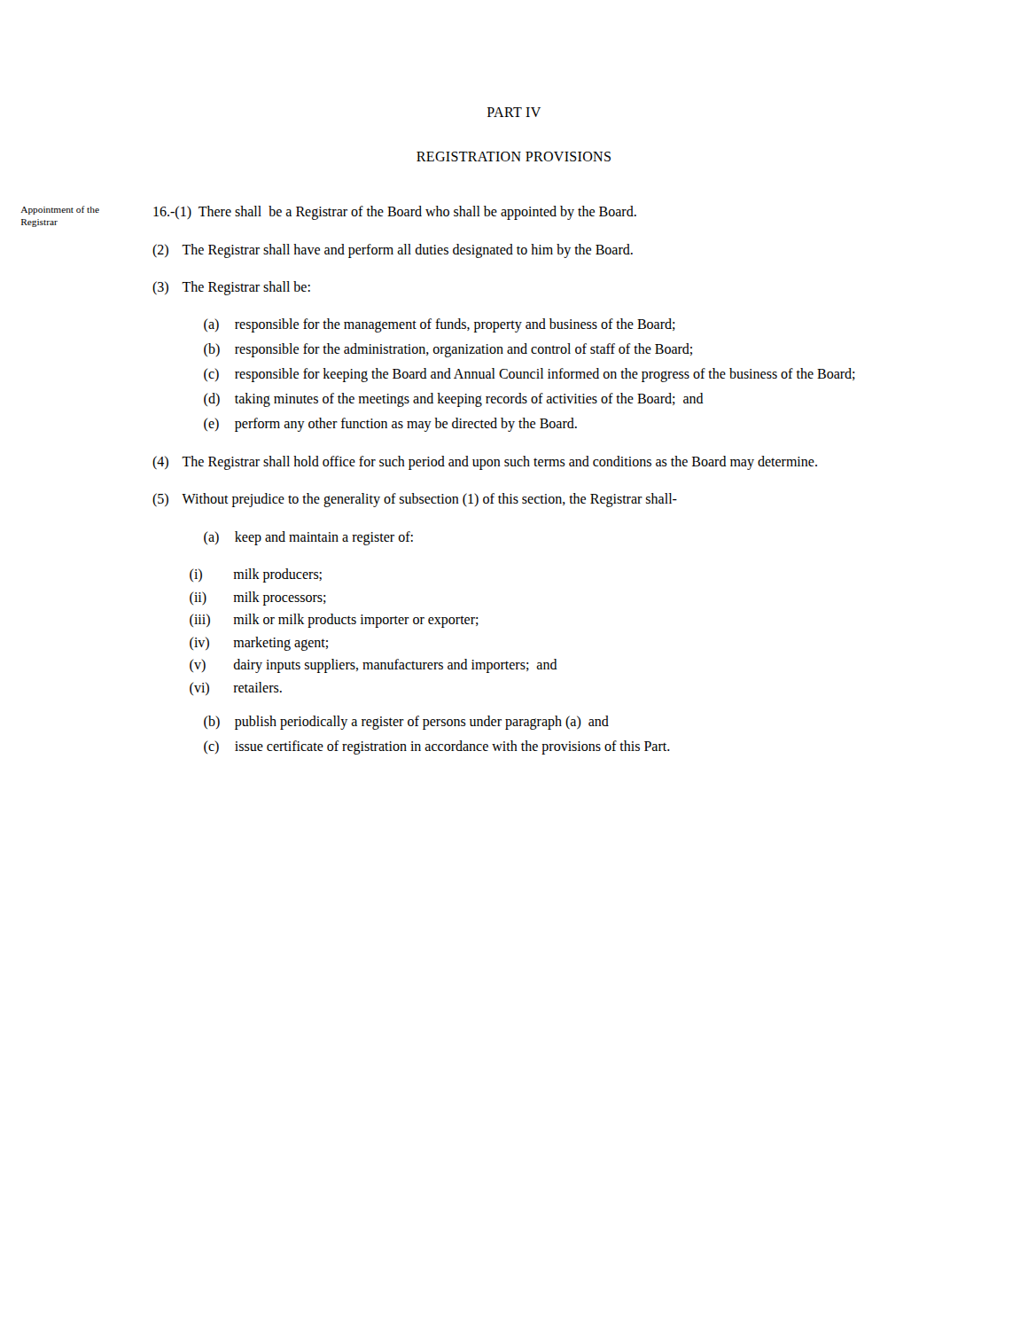PART IV
REGISTRATION PROVISIONS
Appointment of the Registrar
16.-(1) There shall be a Registrar of the Board who shall be appointed by the Board.
(2)
The Registrar shall have and perform all duties designated to him by the Board.
(3)
The Registrar shall be:
(a) responsible for the management of funds, property and business of the Board;
(b) responsible for the administration, organization and control of staff of the Board;
(c) responsible for keeping the Board and Annual Council informed on the progress of the business of the Board;
(d) taking minutes of the meetings and keeping records of activities of the Board; and
(e) perform any other function as may be directed by the Board.
(4)
The Registrar shall hold office for such period and upon such terms and conditions as the Board may determine.
(5)
Without prejudice to the generality of subsection (1) of this section, the Registrar shall-
(a) keep and maintain a register of:
(i) milk producers;
(ii) milk processors;
(iii) milk or milk products importer or exporter;
(iv) marketing agent;
(v) dairy inputs suppliers, manufacturers and importers; and
(vi) retailers.
(b) publish periodically a register of persons under paragraph (a) and
(c) issue certificate of registration in accordance with the provisions of this Part.